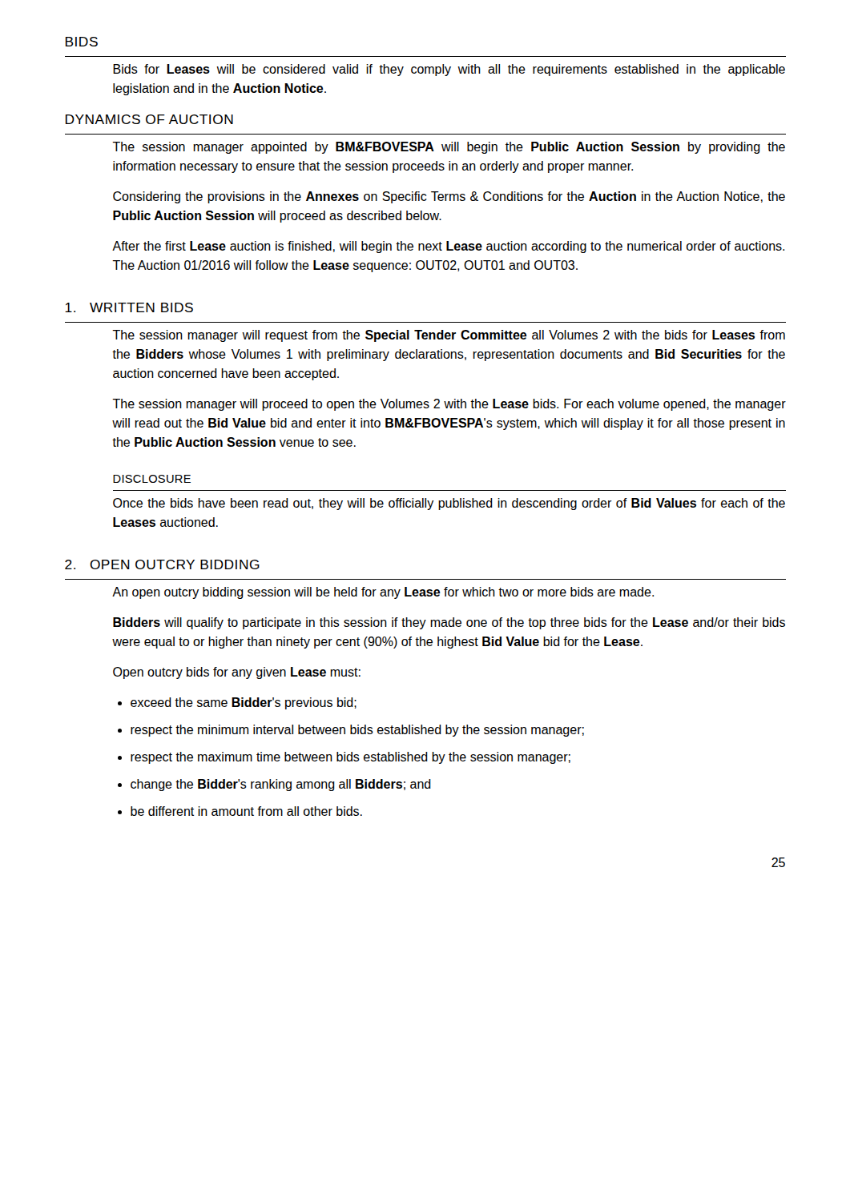BIDS
Bids for Leases will be considered valid if they comply with all the requirements established in the applicable legislation and in the Auction Notice.
DYNAMICS OF AUCTION
The session manager appointed by BM&FBOVESPA will begin the Public Auction Session by providing the information necessary to ensure that the session proceeds in an orderly and proper manner.
Considering the provisions in the Annexes on Specific Terms & Conditions for the Auction in the Auction Notice, the Public Auction Session will proceed as described below.
After the first Lease auction is finished, will begin the next Lease auction according to the numerical order of auctions. The Auction 01/2016 will follow the Lease sequence: OUT02, OUT01 and OUT03.
1. WRITTEN BIDS
The session manager will request from the Special Tender Committee all Volumes 2 with the bids for Leases from the Bidders whose Volumes 1 with preliminary declarations, representation documents and Bid Securities for the auction concerned have been accepted.
The session manager will proceed to open the Volumes 2 with the Lease bids. For each volume opened, the manager will read out the Bid Value bid and enter it into BM&FBOVESPA's system, which will display it for all those present in the Public Auction Session venue to see.
DISCLOSURE
Once the bids have been read out, they will be officially published in descending order of Bid Values for each of the Leases auctioned.
2. OPEN OUTCRY BIDDING
An open outcry bidding session will be held for any Lease for which two or more bids are made.
Bidders will qualify to participate in this session if they made one of the top three bids for the Lease and/or their bids were equal to or higher than ninety per cent (90%) of the highest Bid Value bid for the Lease.
Open outcry bids for any given Lease must:
exceed the same Bidder's previous bid;
respect the minimum interval between bids established by the session manager;
respect the maximum time between bids established by the session manager;
change the Bidder's ranking among all Bidders; and
be different in amount from all other bids.
25